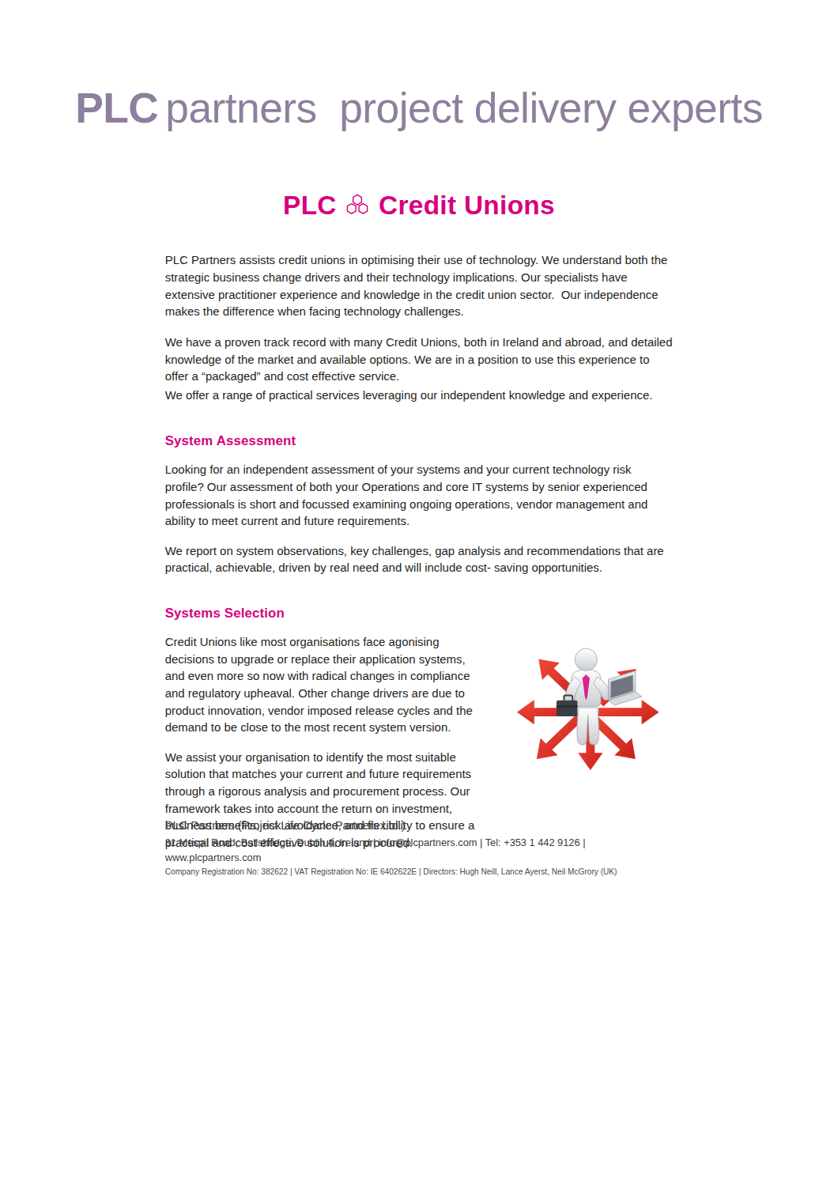PLC partners project delivery experts
PLC Credit Unions
PLC Partners assists credit unions in optimising their use of technology. We understand both the strategic business change drivers and their technology implications. Our specialists have extensive practitioner experience and knowledge in the credit union sector. Our independence makes the difference when facing technology challenges.
We have a proven track record with many Credit Unions, both in Ireland and abroad, and detailed knowledge of the market and available options. We are in a position to use this experience to offer a “packaged” and cost effective service.
We offer a range of practical services leveraging our independent knowledge and experience.
System Assessment
Looking for an independent assessment of your systems and your current technology risk profile? Our assessment of both your Operations and core IT systems by senior experienced professionals is short and focussed examining ongoing operations, vendor management and ability to meet current and future requirements.
We report on system observations, key challenges, gap analysis and recommendations that are practical, achievable, driven by real need and will include cost- saving opportunities.
Systems Selection
Credit Unions like most organisations face agonising decisions to upgrade or replace their application systems, and even more so now with radical changes in compliance and regulatory upheaval. Other change drivers are due to product innovation, vendor imposed release cycles and the demand to be close to the most recent system version.
We assist your organisation to identify the most suitable solution that matches your current and future requirements through a rigorous analysis and procurement process. Our framework takes into account the return on investment, business benefits, risk avoidance, and flexibility to ensure a practical and cost effective solution is procured.
PLC Partners (Project Life Cycle Partners Ltd.)
31 Mespil Road, Ballsbridge, Dublin 4, Ireland | info@plcpartners.com | Tel: +353 1 442 9126 | www.plcpartners.com
Company Registration No: 382622 | VAT Registration No: IE 6402622E | Directors: Hugh Neill, Lance Ayerst, Neil McGrory (UK)